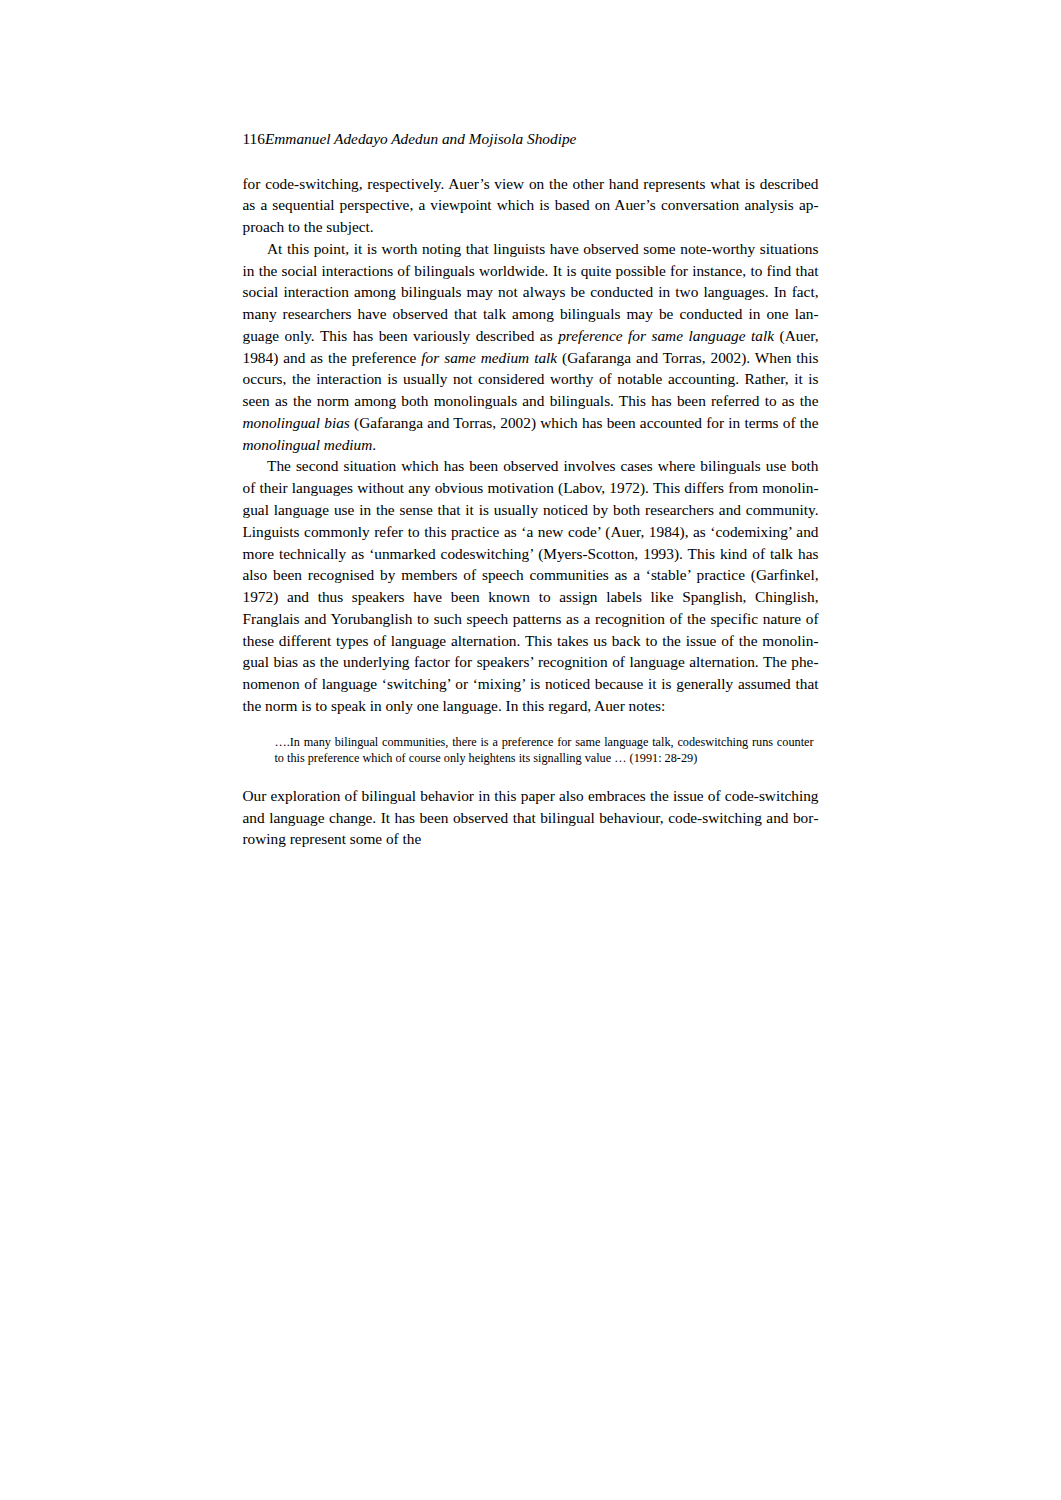116 Emmanuel Adedayo Adedun and Mojisola Shodipe
for code-switching, respectively. Auer’s view on the other hand represents what is described as a sequential perspective, a viewpoint which is based on Auer’s conversation analysis approach to the subject.
At this point, it is worth noting that linguists have observed some note-worthy situations in the social interactions of bilinguals worldwide. It is quite possible for instance, to find that social interaction among bilinguals may not always be conducted in two languages. In fact, many researchers have observed that talk among bilinguals may be conducted in one language only. This has been variously described as preference for same l anguage talk (Auer, 1984) and as the preference for same medium talk (Gafaranga and Torras, 2002). When this occurs, the interaction is usually not considered worthy of notable accounting. Rather, it is seen as the norm among both monolinguals and bilinguals. This has been referred to as the monolingual bias (Gafaranga and Torras, 2002) which has been accounted for in terms of the monolingual medium.
The second situation which has been observed involves cases where bilinguals use both of their languages without any obvious motivation (Labov, 1972). This differs from monolingual language use in the sense that it is usually noticed by both researchers and community. Linguists commonly refer to this practice as ‘a new code’ (Auer, 1984), as ‘codemixing’ and more technically as ‘unmarked codeswitching’ (Myers-Scotton, 1993). This kind of talk has also been recognised by members of speech communities as a ‘stable’ practice (Garfinkel, 1972) and thus speakers have been known to assign labels like Spanglish, Chinglish, Franglais and Yorubanglish to such speech patterns as a recognition of the specific nature of these different types of language alternation. This takes us back to the issue of the monolingual bias as the underlying factor for speakers’ recognition of language alternation. The phenomenon of language ‘switching’ or ‘mixing’ is noticed because it is generally assumed that the norm is to speak in only one language. In this regard, Auer notes:
….In many bilingual communities, there is a preference for same language talk, codeswitching runs counter to this preference which of course only heightens its signalling value … (1991: 28-29)
Our exploration of bilingual behavior in this paper also embraces the issue of code-switching and language change. It has been observed that bilingual behaviour, code-switching and borrowing represent some of the